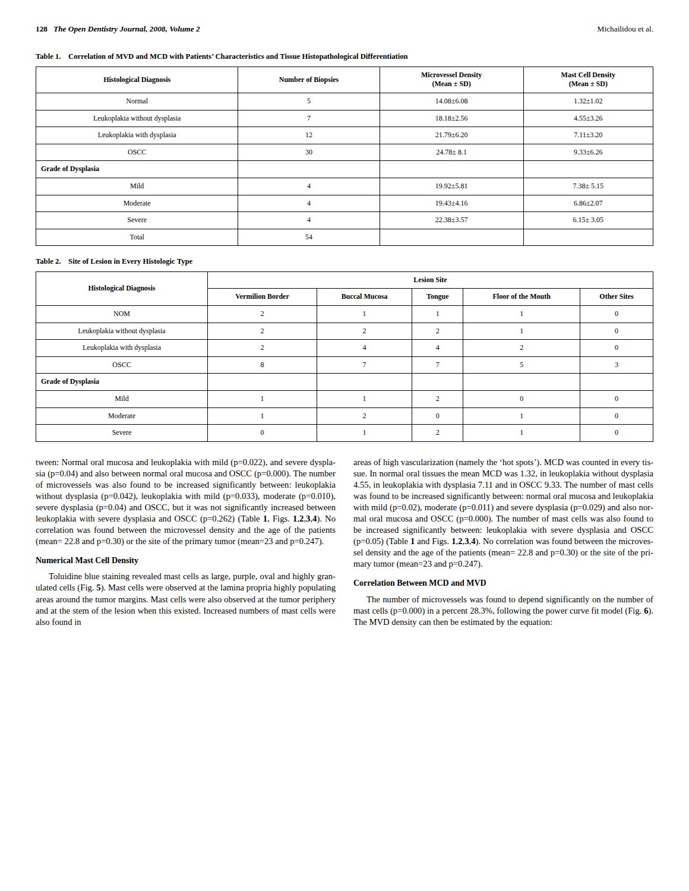128 The Open Dentistry Journal, 2008, Volume 2
Michailidou et al.
Table 1. Correlation of MVD and MCD with Patients’ Characteristics and Tissue Histopathological Differentiation
| Histological Diagnosis | Number of Biopsies | Microvessel Density (Mean ± SD) | Mast Cell Density (Mean ± SD) |
| --- | --- | --- | --- |
| Normal | 5 | 14.08±6.08 | 1.32±1.02 |
| Leukoplakia without dysplasia | 7 | 18.18±2.56 | 4.55±3.26 |
| Leukoplakia with dysplasia | 12 | 21.79±6.20 | 7.11±3.20 |
| OSCC | 30 | 24.78± 8.1 | 9.33±6.26 |
| Grade of Dysplasia | | | |
| Mild | 4 | 19.92±5.81 | 7.38± 5.15 |
| Moderate | 4 | 19.43±4.16 | 6.86±2.07 |
| Severe | 4 | 22.38±3.57 | 6.15± 3.05 |
| Total | 54 | | |
Table 2. Site of Lesion in Every Histologic Type
| Histological Diagnosis | Lesion Site |
| --- | --- |
| Vermilion Border | Buccal Mucosa | Tongue | Floor of the Mouth | Other Sites |
| NOM | 2 | 1 | 1 | 1 | 0 |
| Leukoplakia without dysplasia | 2 | 2 | 2 | 1 | 0 |
| Leukoplakia with dysplasia | 2 | 4 | 4 | 2 | 0 |
| OSCC | 8 | 7 | 7 | 5 | 3 |
| Grade of Dysplasia | | | | | |
| Mild | 1 | 1 | 2 | 0 | 0 |
| Moderate | 1 | 2 | 0 | 1 | 0 |
| Severe | 0 | 1 | 2 | 1 | 0 |
tween: Normal oral mucosa and leukoplakia with mild (p=0.022), and severe dysplasia (p=0.04) and also between normal oral mucosa and OSCC (p=0.000). The number of microvessels was also found to be increased significantly between: leukoplakia without dysplasia (p=0.042), leukoplakia with mild (p=0.033), moderate (p=0.010), severe dysplasia (p=0.04) and OSCC, but it was not significantly increased between leukoplakia with severe dysplasia and OSCC (p=0.262) (Table 1, Figs. 1,2,3,4). No correlation was found between the microvessel density and the age of the patients (mean= 22.8 and p=0.30) or the site of the primary tumor (mean=23 and p=0.247).
Numerical Mast Cell Density
Toluidine blue staining revealed mast cells as large, purple, oval and highly granulated cells (Fig. 5). Mast cells were observed at the lamina propria highly populating areas around the tumor margins. Mast cells were also observed at the tumor periphery and at the stem of the lesion when this existed. Increased numbers of mast cells were also found in
areas of high vascularization (namely the ‘hot spots’). MCD was counted in every tissue. In normal oral tissues the mean MCD was 1.32, in leukoplakia without dysplasia 4.55, in leukoplakia with dysplasia 7.11 and in OSCC 9.33. The number of mast cells was found to be increased significantly between: normal oral mucosa and leukoplakia with mild (p=0.02), moderate (p=0.011) and severe dysplasia (p=0.029) and also normal oral mucosa and OSCC (p=0.000). The number of mast cells was also found to be increased significantly between: leukoplakia with severe dysplasia and OSCC (p=0.05) (Table 1 and Figs. 1,2,3,4). No correlation was found between the microvessel density and the age of the patients (mean= 22.8 and p=0.30) or the site of the primary tumor (mean=23 and p=0.247).
Correlation Between MCD and MVD
The number of microvessels was found to depend significantly on the number of mast cells (p=0.000) in a percent 28.3%, following the power curve fit model (Fig. 6). The MVD density can then be estimated by the equation: